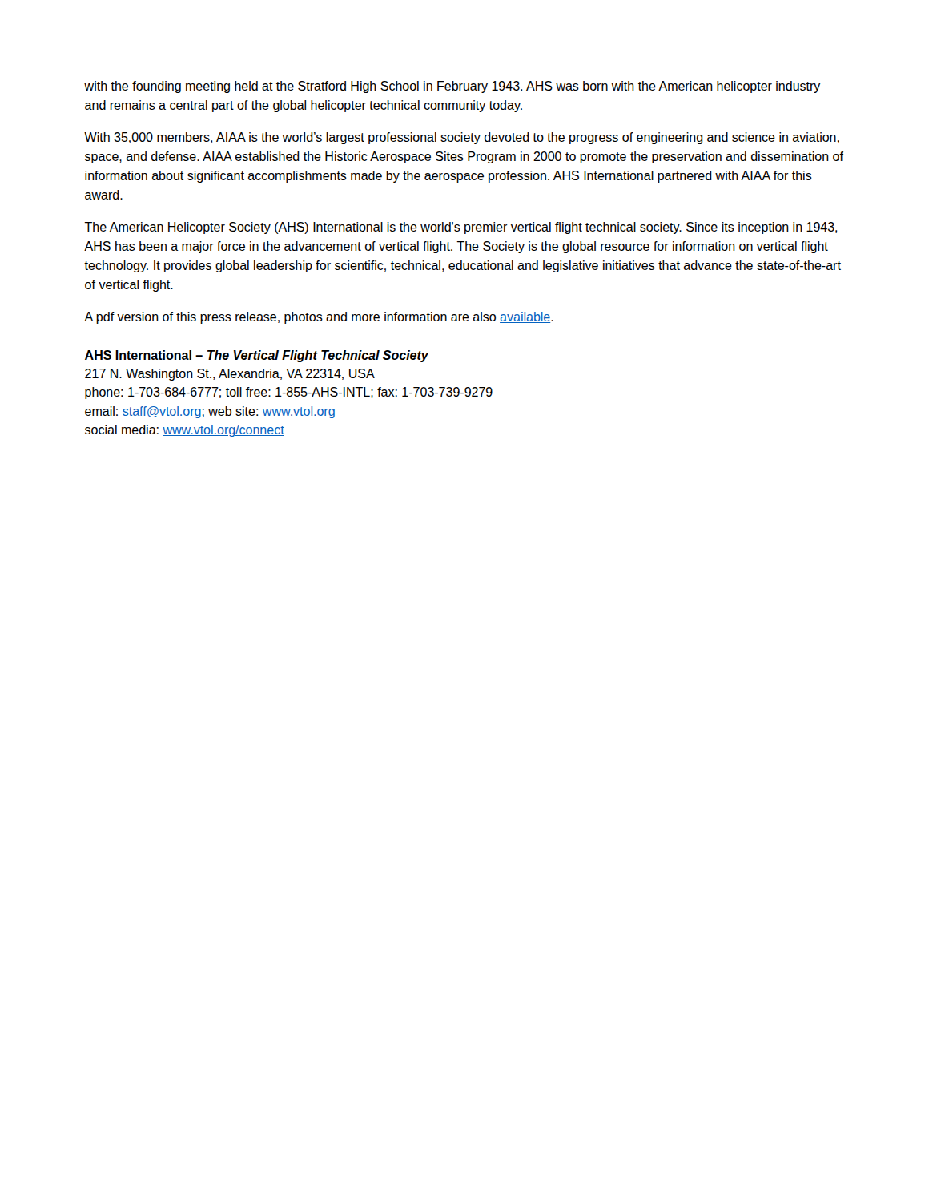with the founding meeting held at the Stratford High School in February 1943. AHS was born with the American helicopter industry and remains a central part of the global helicopter technical community today.
With 35,000 members, AIAA is the world’s largest professional society devoted to the progress of engineering and science in aviation, space, and defense. AIAA established the Historic Aerospace Sites Program in 2000 to promote the preservation and dissemination of information about significant accomplishments made by the aerospace profession. AHS International partnered with AIAA for this award.
The American Helicopter Society (AHS) International is the world's premier vertical flight technical society. Since its inception in 1943, AHS has been a major force in the advancement of vertical flight. The Society is the global resource for information on vertical flight technology. It provides global leadership for scientific, technical, educational and legislative initiatives that advance the state-of-the-art of vertical flight.
A pdf version of this press release, photos and more information are also available.
AHS International – The Vertical Flight Technical Society
217 N. Washington St., Alexandria, VA 22314, USA
phone: 1-703-684-6777; toll free: 1-855-AHS-INTL; fax: 1-703-739-9279
email: staff@vtol.org; web site: www.vtol.org
social media: www.vtol.org/connect